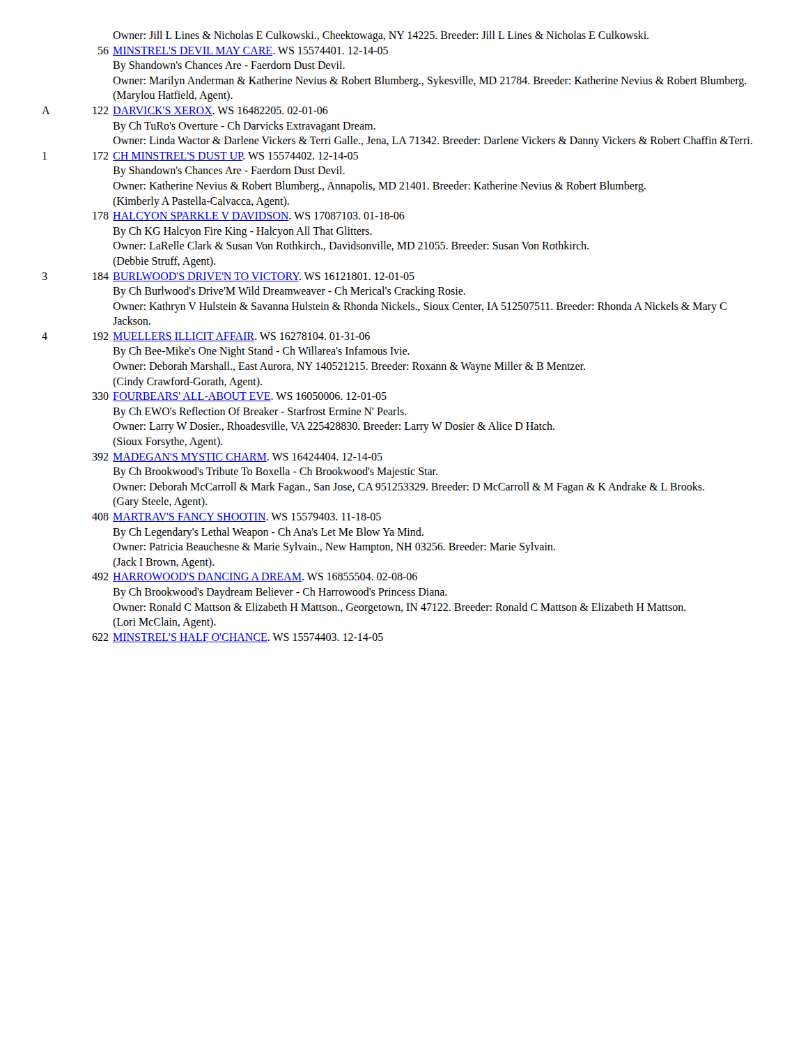Owner: Jill L Lines & Nicholas E Culkowski., Cheektowaga, NY 14225. Breeder: Jill L Lines & Nicholas E Culkowski.
56
MINSTREL'S DEVIL MAY CARE. WS 15574401. 12-14-05
By Shandown's Chances Are - Faerdorn Dust Devil.
Owner: Marilyn Anderman & Katherine Nevius & Robert Blumberg., Sykesville, MD 21784. Breeder: Katherine Nevius & Robert Blumberg.
(Marylou Hatfield, Agent).
A
122
DARVICK'S XEROX. WS 16482205. 02-01-06
By Ch TuRo's Overture - Ch Darvicks Extravagant Dream.
Owner: Linda Wactor & Darlene Vickers & Terri Galle., Jena, LA 71342. Breeder: Darlene Vickers & Danny Vickers & Robert Chaffin &Terri.
1
172
CH MINSTREL'S DUST UP. WS 15574402. 12-14-05
By Shandown's Chances Are - Faerdorn Dust Devil.
Owner: Katherine Nevius & Robert Blumberg., Annapolis, MD 21401. Breeder: Katherine Nevius & Robert Blumberg.
(Kimberly A Pastella-Calvacca, Agent).
178
HALCYON SPARKLE V DAVIDSON. WS 17087103. 01-18-06
By Ch KG Halcyon Fire King - Halcyon All That Glitters.
Owner: LaRelle Clark & Susan Von Rothkirch., Davidsonville, MD 21055. Breeder: Susan Von Rothkirch.
(Debbie Struff, Agent).
3
184
BURLWOOD'S DRIVE'N TO VICTORY. WS 16121801. 12-01-05
By Ch Burlwood's Drive'M Wild Dreamweaver - Ch Merical's Cracking Rosie.
Owner: Kathryn V Hulstein & Savanna Hulstein & Rhonda Nickels., Sioux Center, IA 512507511. Breeder: Rhonda A Nickels & Mary C Jackson.
4
192
MUELLERS ILLICIT AFFAIR. WS 16278104. 01-31-06
By Ch Bee-Mike's One Night Stand - Ch Willarea's Infamous Ivie.
Owner: Deborah Marshall., East Aurora, NY 140521215. Breeder: Roxann & Wayne Miller & B Mentzer.
(Cindy Crawford-Gorath, Agent).
330
FOURBEARS' ALL-ABOUT EVE. WS 16050006. 12-01-05
By Ch EWO's Reflection Of Breaker - Starfrost Ermine N' Pearls.
Owner: Larry W Dosier., Rhoadesville, VA 225428830. Breeder: Larry W Dosier & Alice D Hatch.
(Sioux Forsythe, Agent).
392
MADEGAN'S MYSTIC CHARM. WS 16424404. 12-14-05
By Ch Brookwood's Tribute To Boxella - Ch Brookwood's Majestic Star.
Owner: Deborah McCarroll & Mark Fagan., San Jose, CA 951253329. Breeder: D McCarroll & M Fagan & K Andrake & L Brooks.
(Gary Steele, Agent).
408
MARTRAV'S FANCY SHOOTIN. WS 15579403. 11-18-05
By Ch Legendary's Lethal Weapon - Ch Ana's Let Me Blow Ya Mind.
Owner: Patricia Beauchesne & Marie Sylvain., New Hampton, NH 03256. Breeder: Marie Sylvain.
(Jack I Brown, Agent).
492
HARROWOOD'S DANCING A DREAM. WS 16855504. 02-08-06
By Ch Brookwood's Daydream Believer - Ch Harrowood's Princess Diana.
Owner: Ronald C Mattson & Elizabeth H Mattson., Georgetown, IN 47122. Breeder: Ronald C Mattson & Elizabeth H Mattson.
(Lori McClain, Agent).
622
MINSTREL'S HALF O'CHANCE. WS 15574403. 12-14-05